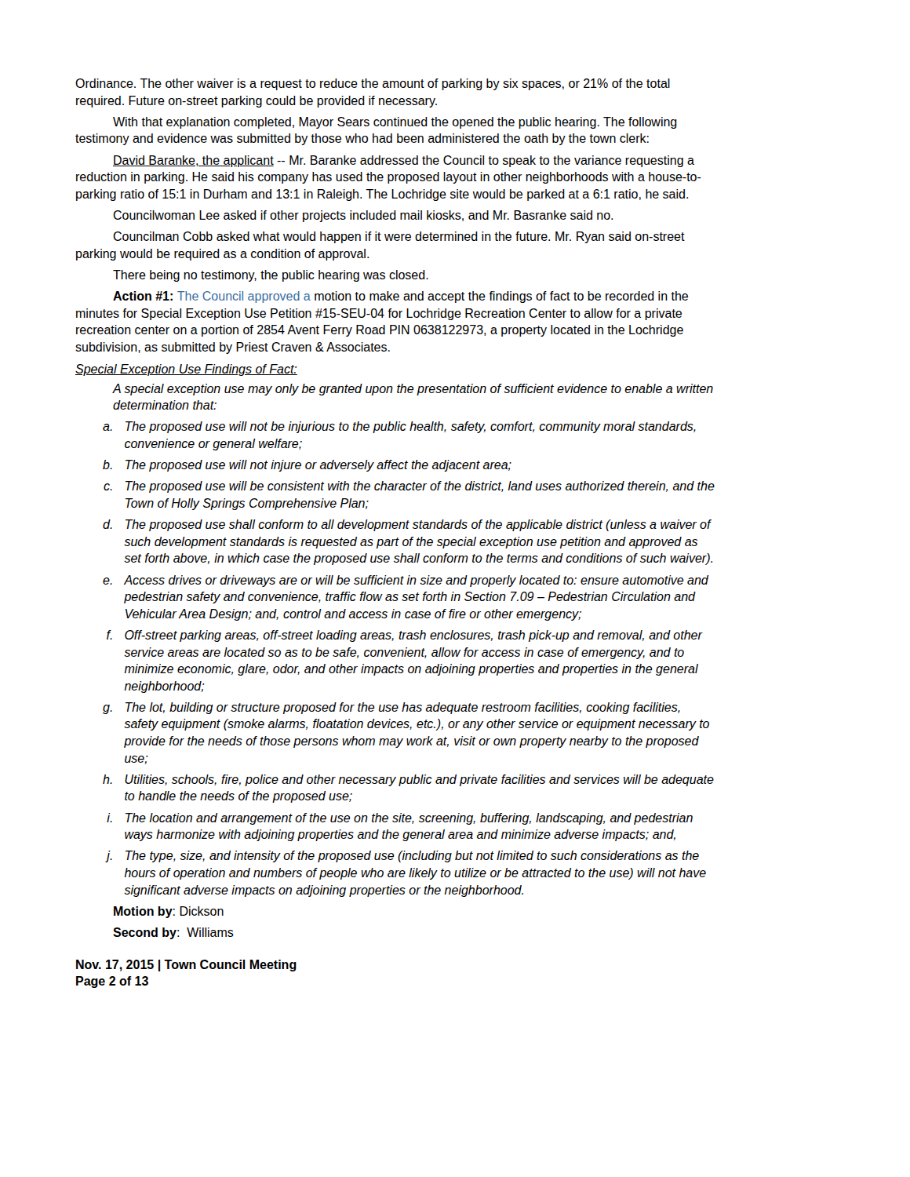Ordinance. The other waiver is a request to reduce the amount of parking by six spaces, or 21% of the total required. Future on-street parking could be provided if necessary.
With that explanation completed, Mayor Sears continued the opened the public hearing. The following testimony and evidence was submitted by those who had been administered the oath by the town clerk:
David Baranke, the applicant -- Mr. Baranke addressed the Council to speak to the variance requesting a reduction in parking. He said his company has used the proposed layout in other neighborhoods with a house-to-parking ratio of 15:1 in Durham and 13:1 in Raleigh. The Lochridge site would be parked at a 6:1 ratio, he said.
Councilwoman Lee asked if other projects included mail kiosks, and Mr. Basranke said no.
Councilman Cobb asked what would happen if it were determined in the future. Mr. Ryan said on-street parking would be required as a condition of approval.
There being no testimony, the public hearing was closed.
Action #1: The Council approved a motion to make and accept the findings of fact to be recorded in the minutes for Special Exception Use Petition #15-SEU-04 for Lochridge Recreation Center to allow for a private recreation center on a portion of 2854 Avent Ferry Road PIN 0638122973, a property located in the Lochridge subdivision, as submitted by Priest Craven & Associates.
Special Exception Use Findings of Fact:
A special exception use may only be granted upon the presentation of sufficient evidence to enable a written determination that:
The proposed use will not be injurious to the public health, safety, comfort, community moral standards, convenience or general welfare;
The proposed use will not injure or adversely affect the adjacent area;
The proposed use will be consistent with the character of the district, land uses authorized therein, and the Town of Holly Springs Comprehensive Plan;
The proposed use shall conform to all development standards of the applicable district (unless a waiver of such development standards is requested as part of the special exception use petition and approved as set forth above, in which case the proposed use shall conform to the terms and conditions of such waiver).
Access drives or driveways are or will be sufficient in size and properly located to: ensure automotive and pedestrian safety and convenience, traffic flow as set forth in Section 7.09 – Pedestrian Circulation and Vehicular Area Design; and, control and access in case of fire or other emergency;
Off-street parking areas, off-street loading areas, trash enclosures, trash pick-up and removal, and other service areas are located so as to be safe, convenient, allow for access in case of emergency, and to minimize economic, glare, odor, and other impacts on adjoining properties and properties in the general neighborhood;
The lot, building or structure proposed for the use has adequate restroom facilities, cooking facilities, safety equipment (smoke alarms, floatation devices, etc.), or any other service or equipment necessary to provide for the needs of those persons whom may work at, visit or own property nearby to the proposed use;
Utilities, schools, fire, police and other necessary public and private facilities and services will be adequate to handle the needs of the proposed use;
The location and arrangement of the use on the site, screening, buffering, landscaping, and pedestrian ways harmonize with adjoining properties and the general area and minimize adverse impacts; and,
The type, size, and intensity of the proposed use (including but not limited to such considerations as the hours of operation and numbers of people who are likely to utilize or be attracted to the use) will not have significant adverse impacts on adjoining properties or the neighborhood.
Motion by: Dickson
Second by: Williams
Nov. 17, 2015 | Town Council Meeting
Page 2 of 13